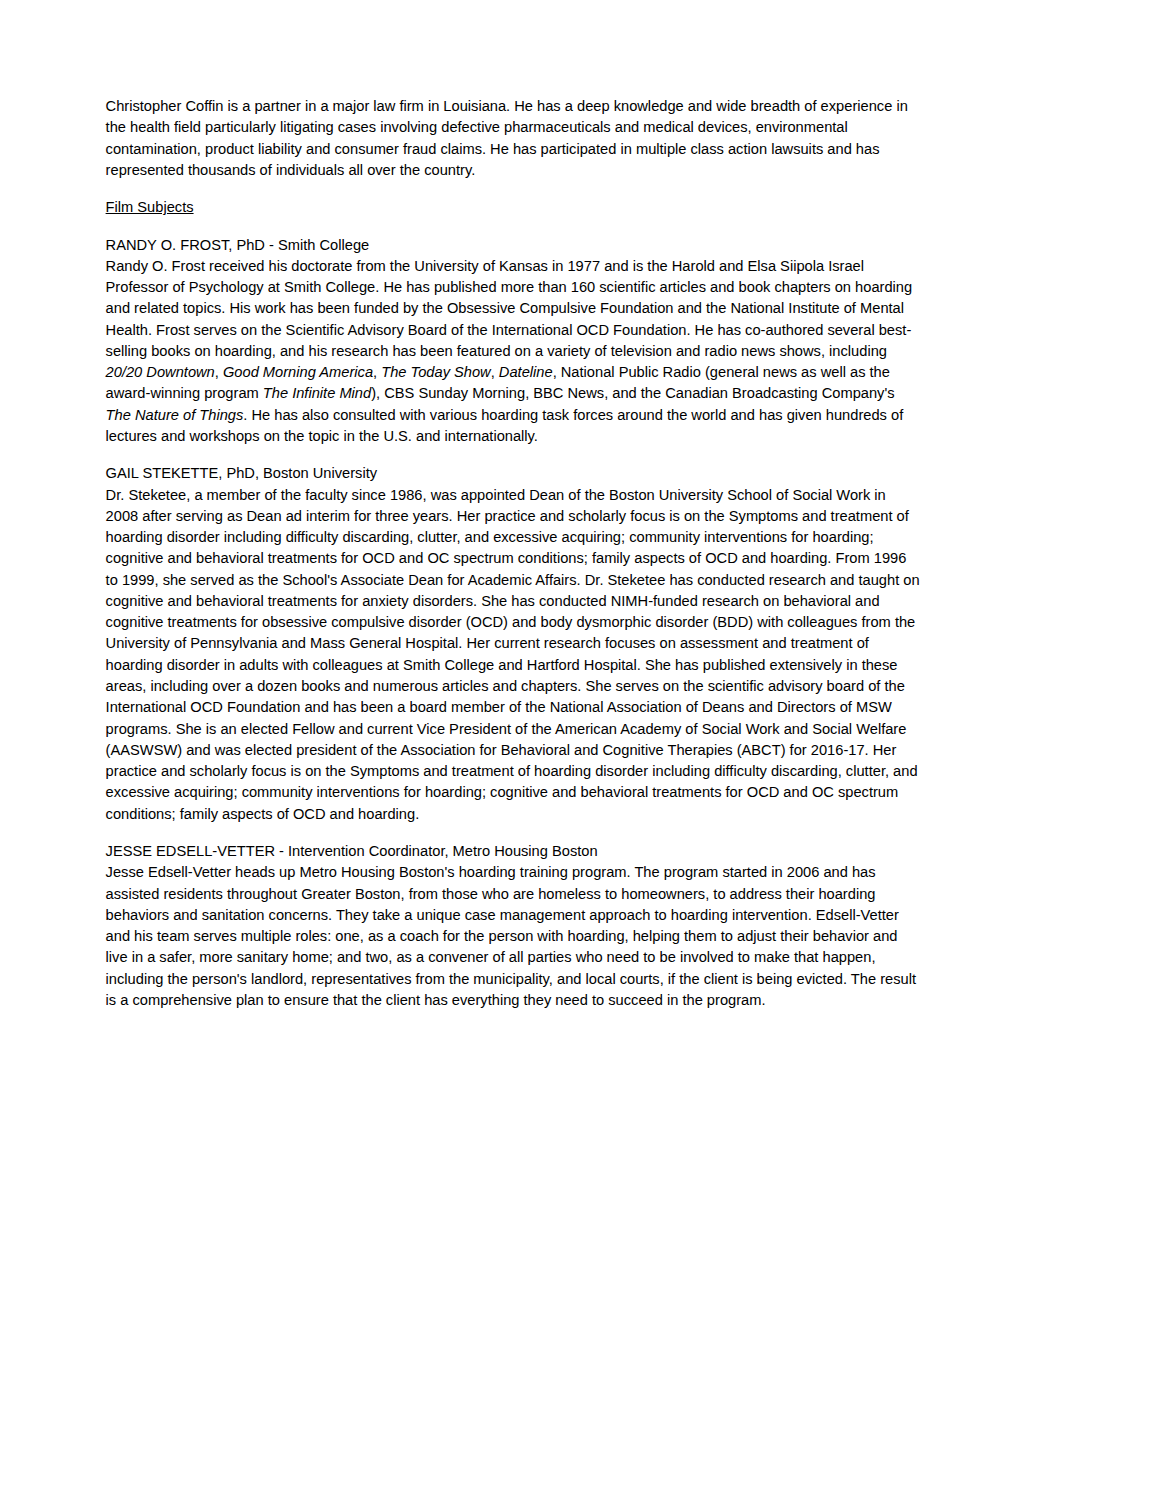Christopher Coffin is a partner in a major law firm in Louisiana. He has a deep knowledge and wide breadth of experience in the health field particularly litigating cases involving defective pharmaceuticals and medical devices, environmental contamination, product liability and consumer fraud claims. He has participated in multiple class action lawsuits and has represented thousands of individuals all over the country.
Film Subjects
RANDY O. FROST, PhD - Smith College
Randy O. Frost received his doctorate from the University of Kansas in 1977 and is the Harold and Elsa Siipola Israel Professor of Psychology at Smith College. He has published more than 160 scientific articles and book chapters on hoarding and related topics. His work has been funded by the Obsessive Compulsive Foundation and the National Institute of Mental Health. Frost serves on the Scientific Advisory Board of the International OCD Foundation. He has co-authored several best-selling books on hoarding, and his research has been featured on a variety of television and radio news shows, including 20/20 Downtown, Good Morning America, The Today Show, Dateline, National Public Radio (general news as well as the award-winning program The Infinite Mind), CBS Sunday Morning, BBC News, and the Canadian Broadcasting Company's The Nature of Things. He has also consulted with various hoarding task forces around the world and has given hundreds of lectures and workshops on the topic in the U.S. and internationally.
GAIL STEKETTE, PhD, Boston University
Dr. Steketee, a member of the faculty since 1986, was appointed Dean of the Boston University School of Social Work in 2008 after serving as Dean ad interim for three years. Her practice and scholarly focus is on the Symptoms and treatment of hoarding disorder including difficulty discarding, clutter, and excessive acquiring; community interventions for hoarding; cognitive and behavioral treatments for OCD and OC spectrum conditions; family aspects of OCD and hoarding. From 1996 to 1999, she served as the School's Associate Dean for Academic Affairs. Dr. Steketee has conducted research and taught on cognitive and behavioral treatments for anxiety disorders. She has conducted NIMH-funded research on behavioral and cognitive treatments for obsessive compulsive disorder (OCD) and body dysmorphic disorder (BDD) with colleagues from the University of Pennsylvania and Mass General Hospital. Her current research focuses on assessment and treatment of hoarding disorder in adults with colleagues at Smith College and Hartford Hospital. She has published extensively in these areas, including over a dozen books and numerous articles and chapters. She serves on the scientific advisory board of the International OCD Foundation and has been a board member of the National Association of Deans and Directors of MSW programs. She is an elected Fellow and current Vice President of the American Academy of Social Work and Social Welfare (AASWSW) and was elected president of the Association for Behavioral and Cognitive Therapies (ABCT) for 2016-17. Her practice and scholarly focus is on the Symptoms and treatment of hoarding disorder including difficulty discarding, clutter, and excessive acquiring; community interventions for hoarding; cognitive and behavioral treatments for OCD and OC spectrum conditions; family aspects of OCD and hoarding.
JESSE EDSELL-VETTER - Intervention Coordinator, Metro Housing Boston
Jesse Edsell-Vetter heads up Metro Housing Boston's hoarding training program. The program started in 2006 and has assisted residents throughout Greater Boston, from those who are homeless to homeowners, to address their hoarding behaviors and sanitation concerns. They take a unique case management approach to hoarding intervention. Edsell-Vetter and his team serves multiple roles: one, as a coach for the person with hoarding, helping them to adjust their behavior and live in a safer, more sanitary home; and two, as a convener of all parties who need to be involved to make that happen, including the person's landlord, representatives from the municipality, and local courts, if the client is being evicted. The result is a comprehensive plan to ensure that the client has everything they need to succeed in the program.